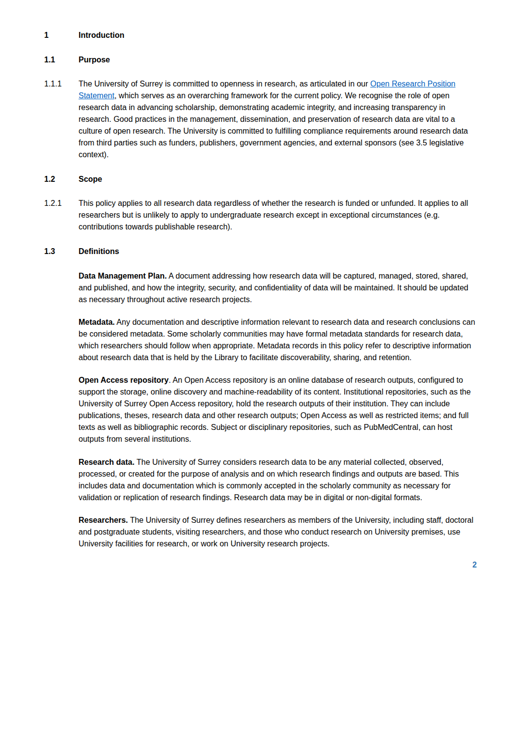1
Introduction
1.1
Purpose
1.1.1
The University of Surrey is committed to openness in research, as articulated in our Open Research Position Statement, which serves as an overarching framework for the current policy. We recognise the role of open research data in advancing scholarship, demonstrating academic integrity, and increasing transparency in research. Good practices in the management, dissemination, and preservation of research data are vital to a culture of open research. The University is committed to fulfilling compliance requirements around research data from third parties such as funders, publishers, government agencies, and external sponsors (see 3.5 legislative context).
1.2
Scope
1.2.1
This policy applies to all research data regardless of whether the research is funded or unfunded. It applies to all researchers but is unlikely to apply to undergraduate research except in exceptional circumstances (e.g. contributions towards publishable research).
1.3
Definitions
Data Management Plan. A document addressing how research data will be captured, managed, stored, shared, and published, and how the integrity, security, and confidentiality of data will be maintained. It should be updated as necessary throughout active research projects.
Metadata. Any documentation and descriptive information relevant to research data and research conclusions can be considered metadata. Some scholarly communities may have formal metadata standards for research data, which researchers should follow when appropriate. Metadata records in this policy refer to descriptive information about research data that is held by the Library to facilitate discoverability, sharing, and retention.
Open Access repository. An Open Access repository is an online database of research outputs, configured to support the storage, online discovery and machine-readability of its content. Institutional repositories, such as the University of Surrey Open Access repository, hold the research outputs of their institution. They can include publications, theses, research data and other research outputs; Open Access as well as restricted items; and full texts as well as bibliographic records. Subject or disciplinary repositories, such as PubMedCentral, can host outputs from several institutions.
Research data. The University of Surrey considers research data to be any material collected, observed, processed, or created for the purpose of analysis and on which research findings and outputs are based. This includes data and documentation which is commonly accepted in the scholarly community as necessary for validation or replication of research findings. Research data may be in digital or non-digital formats.
Researchers. The University of Surrey defines researchers as members of the University, including staff, doctoral and postgraduate students, visiting researchers, and those who conduct research on University premises, use University facilities for research, or work on University research projects.
2